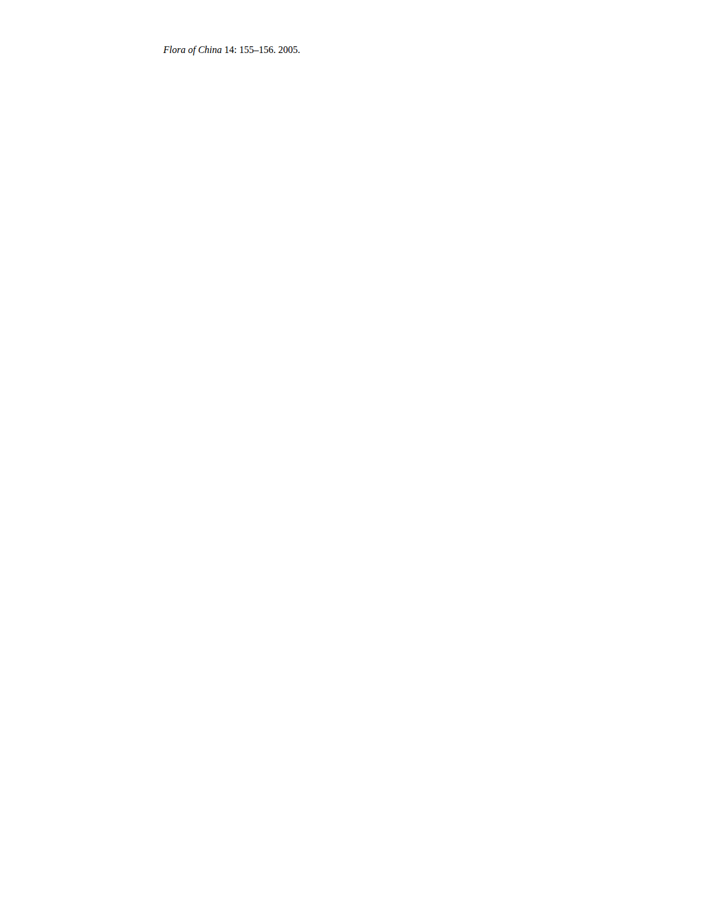Flora of China 14: 155–156. 2005.